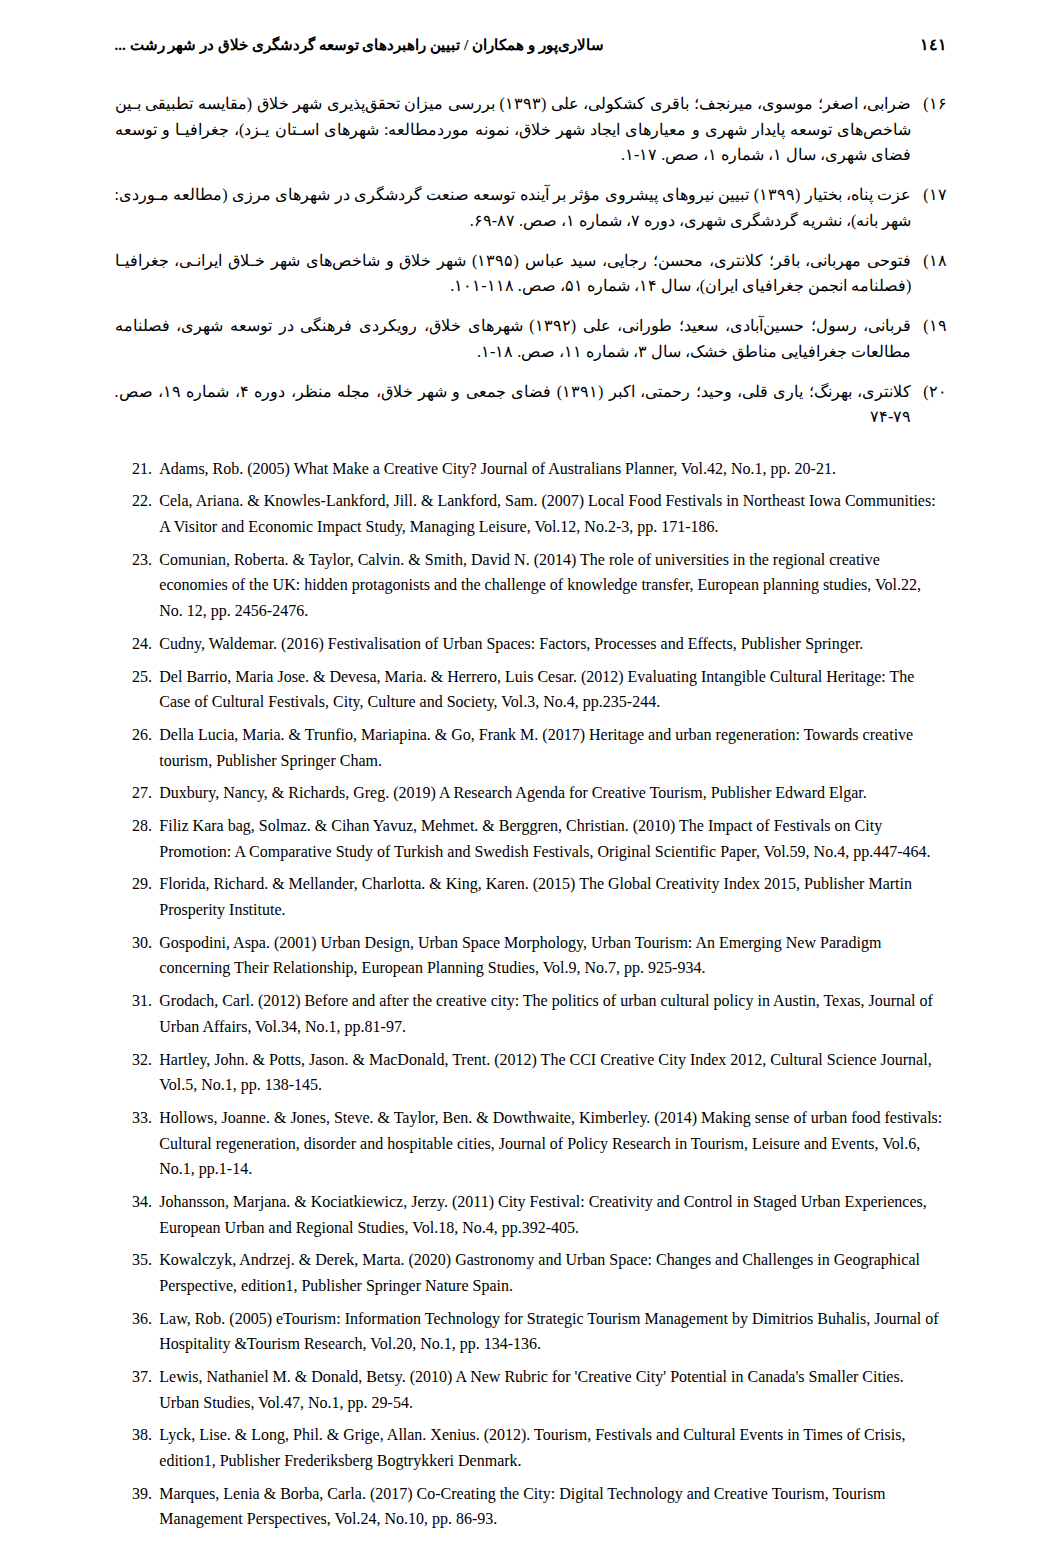۱٤۱ سالاری‌پور و همکاران / تبیین راهبردهای توسعه گردشگری خلاق در شهر رشت ...
۱۶) ضرابی، اصغر؛ موسوی، میرنجف؛ باقری کشکولی، علی (۱۳۹۳) بررسی میزان تحقق‌پذیری شهر خلاق (مقایسه تطبیقی بـین شاخص‌های توسعه پایدار شهری و معیارهای ایجاد شهر خلاق، نمونه موردمطالعه: شهرهای اسـتان یـزد)، جغرافیـا و توسعه فضای شهری، سال ۱، شماره ۱، صص. ۱۷-۱.
۱۷) عزت پناه، بختیار (۱۳۹۹) تبیین نیروهای پیشروی مؤثر بر آینده توسعه صنعت گردشگری در شهرهای مرزی (مطالعه مـوردی: شهر بانه)، نشریه گردشگری شهری، دوره ۷، شماره ۱، صص. ۸۷-۶۹.
۱۸) فتوحی مهربانی، باقر؛ کلانتری، محسن؛ رجایی، سید عباس (۱۳۹۵) شهر خلاق و شاخص‌های شهر خـلاق ایرانـی، جغرافیـا (فصلنامه انجمن جغرافیای ایران)، سال ۱۴، شماره ۵۱، صص. ۱۱۸-۱۰۱.
۱۹) قربانی، رسول؛ حسین‌آبادی، سعید؛ طورانی، علی (۱۳۹۲) شهرهای خلاق، رویکردی فرهنگی در توسعه شهری، فصلنامه مطالعات جغرافیایی مناطق خشک، سال ۳، شماره ۱۱، صص. ۱۸-۱.
۲۰) کلانتری، بهرنگ؛ یاری قلی، وحید؛ رحمتی، اکبر (۱۳۹۱) فضای جمعی و شهر خلاق، مجله منظر، دوره ۴، شماره ۱۹، صص. ۷۹-۷۴
Adams, Rob. (2005) What Make a Creative City? Journal of Australians Planner, Vol.42, No.1, pp. 20-21.
Cela, Ariana. & Knowles-Lankford, Jill. & Lankford, Sam. (2007) Local Food Festivals in Northeast Iowa Communities: A Visitor and Economic Impact Study, Managing Leisure, Vol.12, No.2-3, pp. 171-186.
Comunian, Roberta. & Taylor, Calvin. & Smith, David N. (2014) The role of universities in the regional creative economies of the UK: hidden protagonists and the challenge of knowledge transfer, European planning studies, Vol.22, No. 12, pp. 2456-2476.
Cudny, Waldemar. (2016) Festivalisation of Urban Spaces: Factors, Processes and Effects, Publisher Springer.
Del Barrio, Maria Jose. & Devesa, Maria. & Herrero, Luis Cesar. (2012) Evaluating Intangible Cultural Heritage: The Case of Cultural Festivals, City, Culture and Society, Vol.3, No.4, pp.235-244.
Della Lucia, Maria. & Trunfio, Mariapina. & Go, Frank M. (2017) Heritage and urban regeneration: Towards creative tourism, Publisher Springer Cham.
Duxbury, Nancy, & Richards, Greg. (2019) A Research Agenda for Creative Tourism, Publisher Edward Elgar.
Filiz Kara bag, Solmaz. & Cihan Yavuz, Mehmet. & Berggren, Christian. (2010) The Impact of Festivals on City Promotion: A Comparative Study of Turkish and Swedish Festivals, Original Scientific Paper, Vol.59, No.4, pp.447-464.
Florida, Richard. & Mellander, Charlotta. & King, Karen. (2015) The Global Creativity Index 2015, Publisher Martin Prosperity Institute.
Gospodini, Aspa. (2001) Urban Design, Urban Space Morphology, Urban Tourism: An Emerging New Paradigm concerning Their Relationship, European Planning Studies, Vol.9, No.7, pp. 925-934.
Grodach, Carl. (2012) Before and after the creative city: The politics of urban cultural policy in Austin, Texas, Journal of Urban Affairs, Vol.34, No.1, pp.81-97.
Hartley, John. & Potts, Jason. & MacDonald, Trent. (2012) The CCI Creative City Index 2012, Cultural Science Journal, Vol.5, No.1, pp. 138-145.
Hollows, Joanne. & Jones, Steve. & Taylor, Ben. & Dowthwaite, Kimberley. (2014) Making sense of urban food festivals: Cultural regeneration, disorder and hospitable cities, Journal of Policy Research in Tourism, Leisure and Events, Vol.6, No.1, pp.1-14.
Johansson, Marjana. & Kociatkiewicz, Jerzy. (2011) City Festival: Creativity and Control in Staged Urban Experiences, European Urban and Regional Studies, Vol.18, No.4, pp.392-405.
Kowalczyk, Andrzej. & Derek, Marta. (2020) Gastronomy and Urban Space: Changes and Challenges in Geographical Perspective, edition1, Publisher Springer Nature Spain.
Law, Rob. (2005) eTourism: Information Technology for Strategic Tourism Management by Dimitrios Buhalis, Journal of Hospitality &Tourism Research, Vol.20, No.1, pp. 134-136.
Lewis, Nathaniel M. & Donald, Betsy. (2010) A New Rubric for 'Creative City' Potential in Canada's Smaller Cities. Urban Studies, Vol.47, No.1, pp. 29-54.
Lyck, Lise. & Long, Phil. & Grige, Allan. Xenius. (2012). Tourism, Festivals and Cultural Events in Times of Crisis, edition1, Publisher Frederiksberg Bogtrykkeri Denmark.
Marques, Lenia & Borba, Carla. (2017) Co-Creating the City: Digital Technology and Creative Tourism, Tourism Management Perspectives, Vol.24, No.10, pp. 86-93.